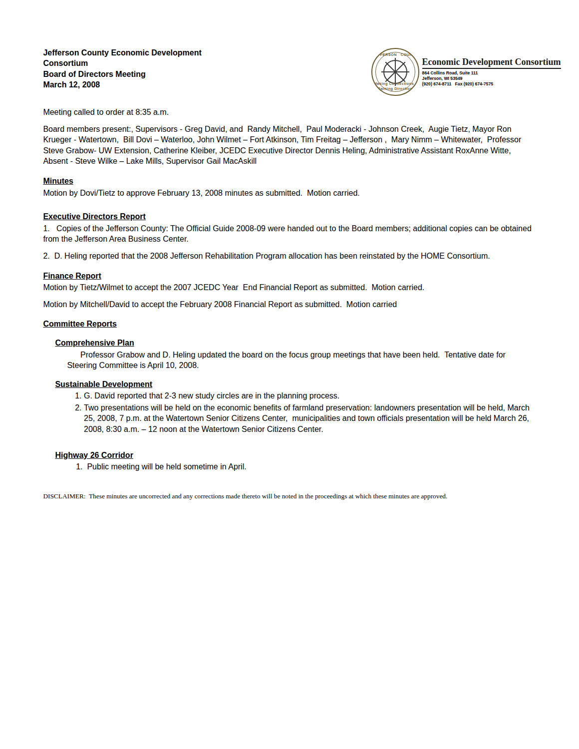Jefferson County Economic Development
Consortium
Board of Directors Meeting
March 12, 2008
JEFFERSON COUNTY
Making Connections Gaining Direction
Economic Development Consortium
864 Collins Road, Suite 111
Jefferson, WI 53549
(920) 674-8711 Fax (920) 674-7575
Meeting called to order at 8:35 a.m.
Board members present:, Supervisors - Greg David, and Randy Mitchell, Paul Moderacki - Johnson Creek, Augie Tietz, Mayor Ron Krueger - Watertown, Bill Dovi – Waterloo, John Wilmet – Fort Atkinson, Tim Freitag – Jefferson , Mary Nimm – Whitewater, Professor Steve Grabow- UW Extension, Catherine Kleiber, JCEDC Executive Director Dennis Heling, Administrative Assistant RoxAnne Witte,
Absent - Steve Wilke – Lake Mills, Supervisor Gail MacAskill
Minutes
Motion by Dovi/Tietz to approve February 13, 2008 minutes as submitted. Motion carried.
Executive Directors Report
1. Copies of the Jefferson County: The Official Guide 2008-09 were handed out to the Board members; additional copies can be obtained from the Jefferson Area Business Center.
2. D. Heling reported that the 2008 Jefferson Rehabilitation Program allocation has been reinstated by the HOME Consortium.
Finance Report
Motion by Tietz/Wilmet to accept the 2007 JCEDC Year End Financial Report as submitted. Motion carried.
Motion by Mitchell/David to accept the February 2008 Financial Report as submitted. Motion carried
Committee Reports
Comprehensive Plan
Professor Grabow and D. Heling updated the board on the focus group meetings that have been held. Tentative date for Steering Committee is April 10, 2008.
Sustainable Development
G. David reported that 2-3 new study circles are in the planning process.
Two presentations will be held on the economic benefits of farmland preservation: landowners presentation will be held, March 25, 2008, 7 p.m. at the Watertown Senior Citizens Center, municipalities and town officials presentation will be held March 26, 2008, 8:30 a.m. – 12 noon at the Watertown Senior Citizens Center.
Highway 26 Corridor
1. Public meeting will be held sometime in April.
DISCLAIMER: These minutes are uncorrected and any corrections made thereto will be noted in the proceedings at which these minutes are approved.